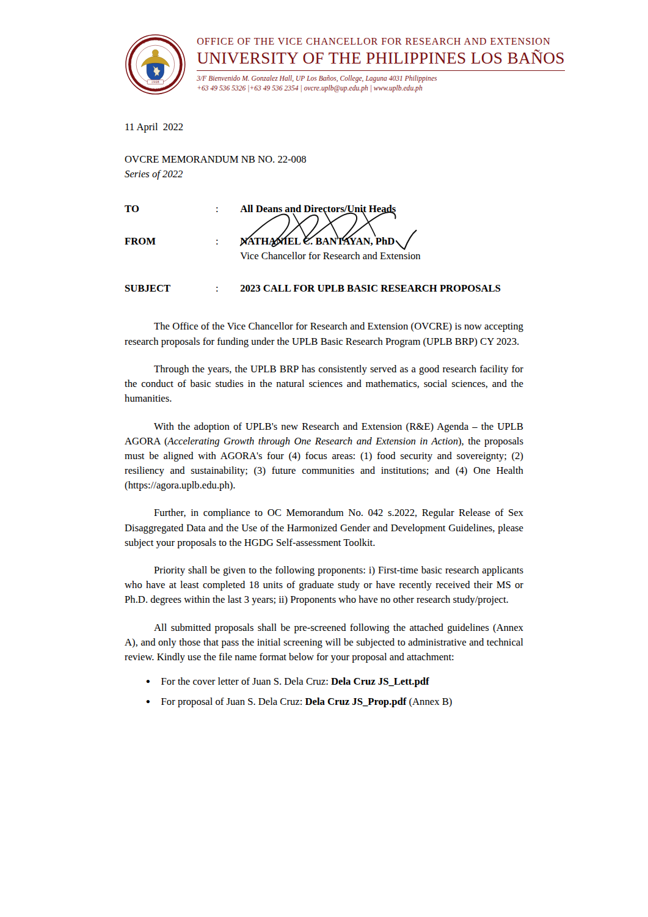UNIVERSITY OF THE PHILIPPINES 1908
Office of the Vice Chancellor for Research and Extension
University of the Philippines Los Baños
3/F Bienvenido M. Gonzalez Hall, UP Los Baños, College, Laguna 4031 Philippines
+63 49 536 5326 |+63 49 536 2354 | ovcre.uplb@up.edu.ph | www.uplb.edu.ph
11 April 2022
OVCRE MEMORANDUM NB NO. 22-008
Series of 2022
| TO | : | All Deans and Directors/Unit Heads |
| FROM | : | NATHANIEL C. BANTAYAN, PhD Vice Chancellor for Research and Extension |
| SUBJECT | : | 2023 CALL FOR UPLB BASIC RESEARCH PROPOSALS |
The Office of the Vice Chancellor for Research and Extension (OVCRE) is now accepting research proposals for funding under the UPLB Basic Research Program (UPLB BRP) CY 2023.
Through the years, the UPLB BRP has consistently served as a good research facility for the conduct of basic studies in the natural sciences and mathematics, social sciences, and the humanities.
With the adoption of UPLB's new Research and Extension (R&E) Agenda – the UPLB AGORA (Accelerating Growth through One Research and Extension in Action), the proposals must be aligned with AGORA's four (4) focus areas: (1) food security and sovereignty; (2) resiliency and sustainability; (3) future communities and institutions; and (4) One Health (https://agora.uplb.edu.ph).
Further, in compliance to OC Memorandum No. 042 s.2022, Regular Release of Sex Disaggregated Data and the Use of the Harmonized Gender and Development Guidelines, please subject your proposals to the HGDG Self-assessment Toolkit.
Priority shall be given to the following proponents: i) First-time basic research applicants who have at least completed 18 units of graduate study or have recently received their MS or Ph.D. degrees within the last 3 years; ii) Proponents who have no other research study/project.
All submitted proposals shall be pre-screened following the attached guidelines (Annex A), and only those that pass the initial screening will be subjected to administrative and technical review. Kindly use the file name format below for your proposal and attachment:
For the cover letter of Juan S. Dela Cruz: Dela Cruz JS_Lett.pdf
For proposal of Juan S. Dela Cruz: Dela Cruz JS_Prop.pdf (Annex B)